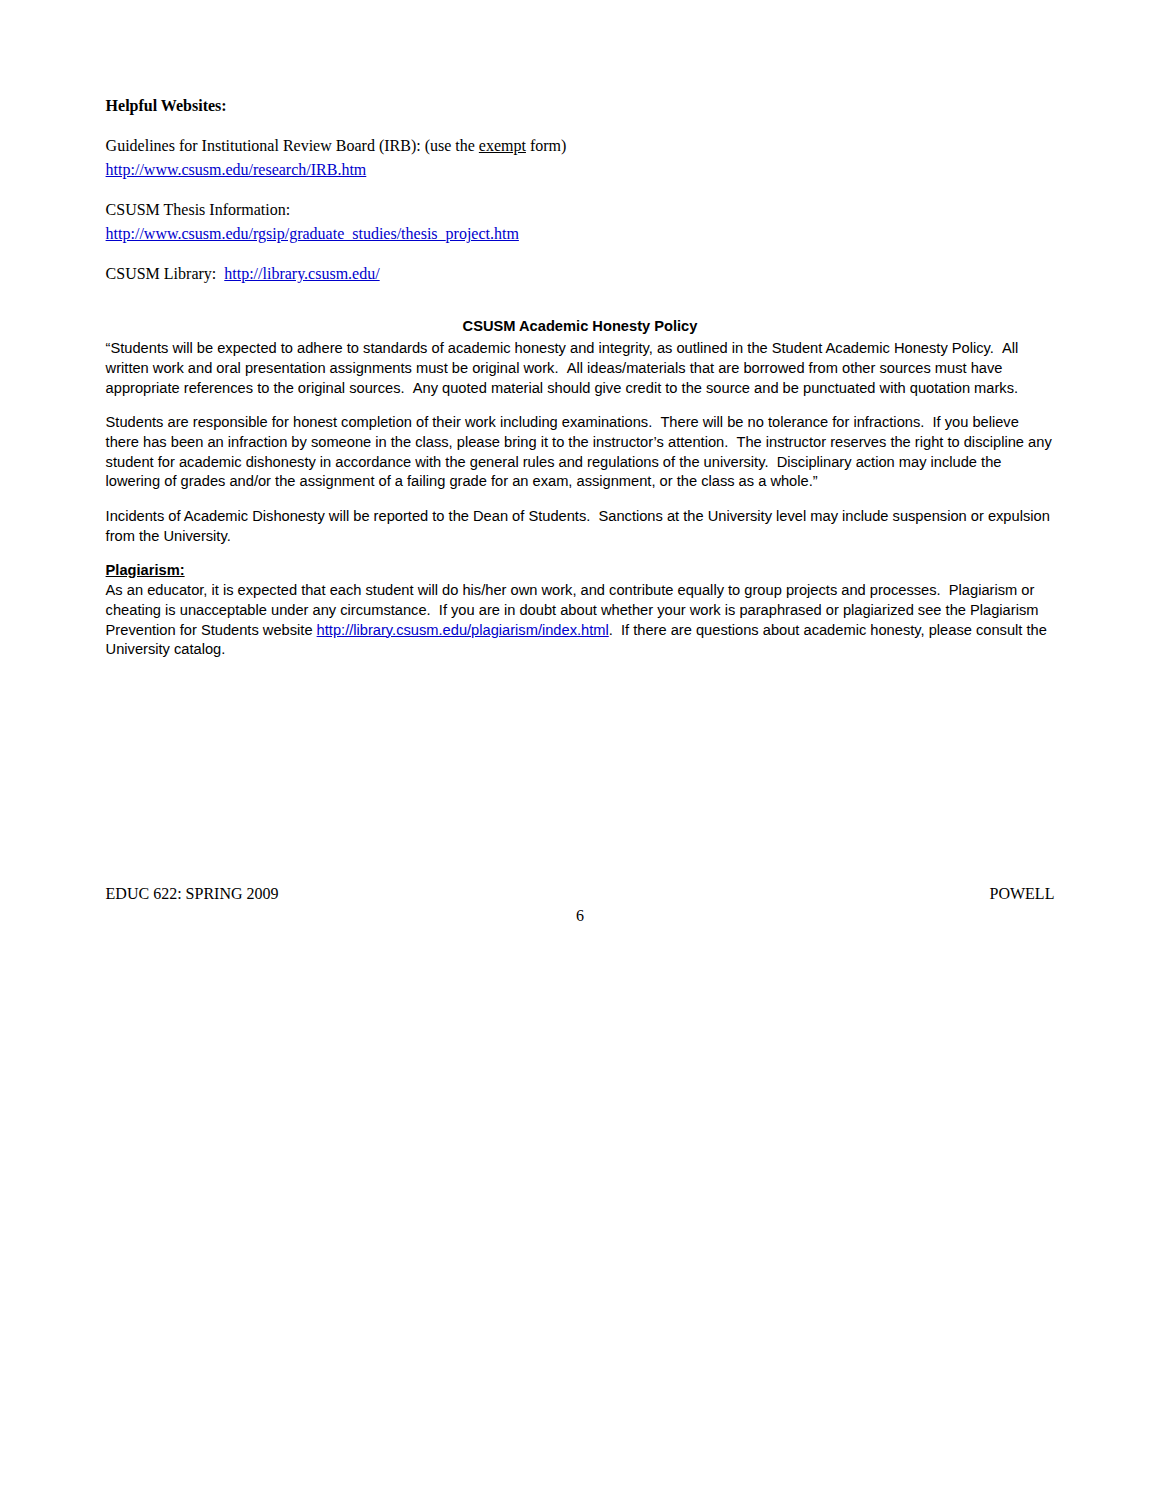Helpful Websites:
Guidelines for Institutional Review Board (IRB): (use the exempt form)
http://www.csusm.edu/research/IRB.htm
CSUSM Thesis Information:
http://www.csusm.edu/rgsip/graduate_studies/thesis_project.htm
CSUSM Library: http://library.csusm.edu/
CSUSM Academic Honesty Policy
“Students will be expected to adhere to standards of academic honesty and integrity, as outlined in the Student Academic Honesty Policy. All written work and oral presentation assignments must be original work. All ideas/materials that are borrowed from other sources must have appropriate references to the original sources. Any quoted material should give credit to the source and be punctuated with quotation marks.
Students are responsible for honest completion of their work including examinations. There will be no tolerance for infractions. If you believe there has been an infraction by someone in the class, please bring it to the instructor’s attention. The instructor reserves the right to discipline any student for academic dishonesty in accordance with the general rules and regulations of the university. Disciplinary action may include the lowering of grades and/or the assignment of a failing grade for an exam, assignment, or the class as a whole.”
Incidents of Academic Dishonesty will be reported to the Dean of Students. Sanctions at the University level may include suspension or expulsion from the University.
Plagiarism:
As an educator, it is expected that each student will do his/her own work, and contribute equally to group projects and processes. Plagiarism or cheating is unacceptable under any circumstance. If you are in doubt about whether your work is paraphrased or plagiarized see the Plagiarism Prevention for Students website http://library.csusm.edu/plagiarism/index.html. If there are questions about academic honesty, please consult the University catalog.
EDUC 622: SPRING 2009 POWELL
6